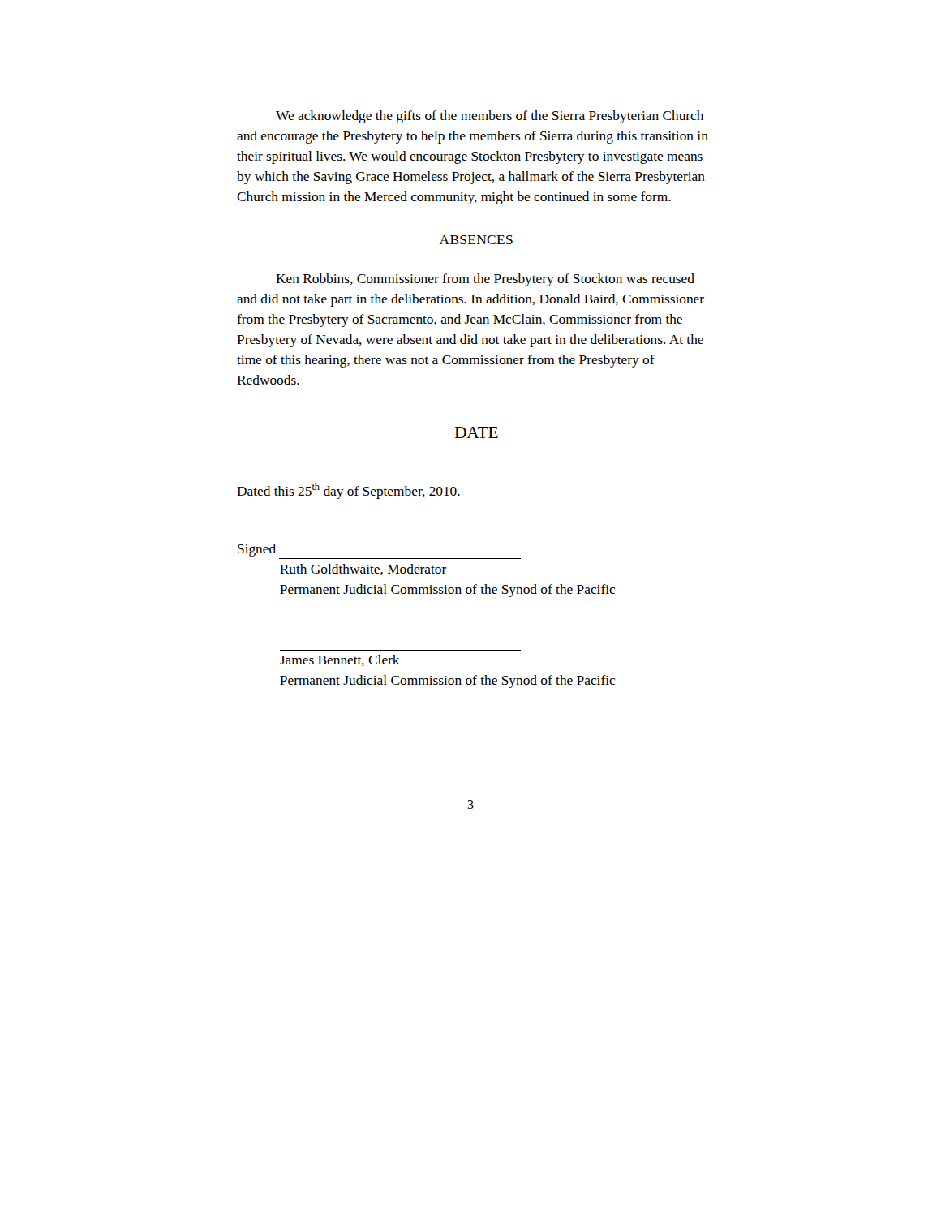We acknowledge the gifts of the members of the Sierra Presbyterian Church and encourage the Presbytery to help the members of Sierra during this transition in their spiritual lives. We would encourage Stockton Presbytery to investigate means by which the Saving Grace Homeless Project, a hallmark of the Sierra Presbyterian Church mission in the Merced community, might be continued in some form.
ABSENCES
Ken Robbins, Commissioner from the Presbytery of Stockton was recused and did not take part in the deliberations. In addition, Donald Baird, Commissioner from the Presbytery of Sacramento, and Jean McClain, Commissioner from the Presbytery of Nevada, were absent and did not take part in the deliberations. At the time of this hearing, there was not a Commissioner from the Presbytery of Redwoods.
DATE
Dated this 25th day of September, 2010.
Signed
Ruth Goldthwaite, Moderator
Permanent Judicial Commission of the Synod of the Pacific
James Bennett, Clerk
Permanent Judicial Commission of the Synod of the Pacific
3